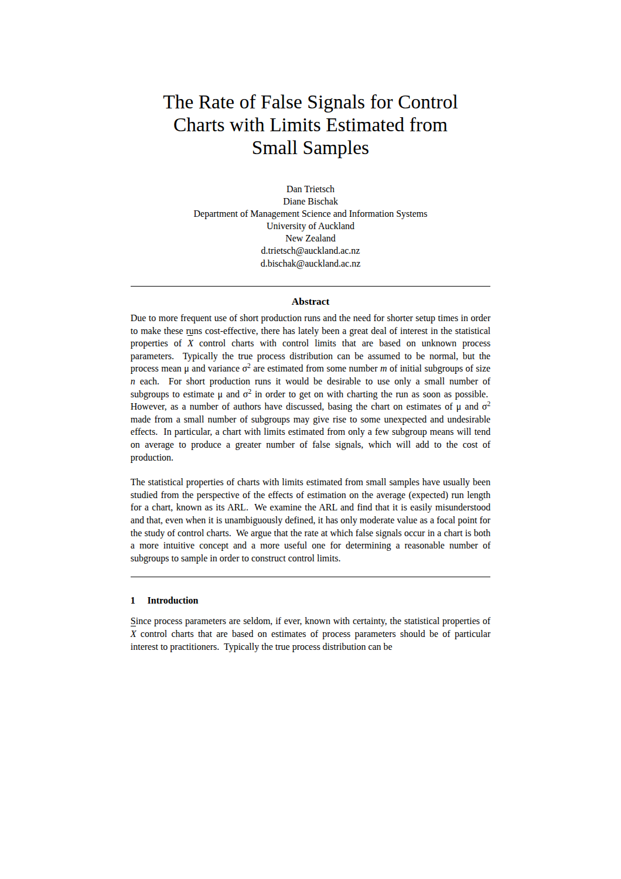The Rate of False Signals for Control
Charts with Limits Estimated from
Small Samples
Dan Trietsch
Diane Bischak
Department of Management Science and Information Systems
University of Auckland
New Zealand
d.trietsch@auckland.ac.nz
d.bischak@auckland.ac.nz
Abstract
Due to more frequent use of short production runs and the need for shorter setup times in order to make these runs cost-effective, there has lately been a great deal of interest in the statistical properties of X control charts with control limits that are based on unknown process parameters. Typically the true process distribution can be assumed to be normal, but the process mean μ and variance σ2 are estimated from some number m of initial subgroups of size n each. For short production runs it would be desirable to use only a small number of subgroups to estimate μ and σ2 in order to get on with charting the run as soon as possible. However, as a number of authors have discussed, basing the chart on estimates of μ and σ2 made from a small number of subgroups may give rise to some unexpected and undesirable effects. In particular, a chart with limits estimated from only a few subgroup means will tend on average to produce a greater number of false signals, which will add to the cost of production.
The statistical properties of charts with limits estimated from small samples have usually been studied from the perspective of the effects of estimation on the average (expected) run length for a chart, known as its ARL. We examine the ARL and find that it is easily misunderstood and that, even when it is unambiguously defined, it has only moderate value as a focal point for the study of control charts. We argue that the rate at which false signals occur in a chart is both a more intuitive concept and a more useful one for determining a reasonable number of subgroups to sample in order to construct control limits.
1 Introduction
Since process parameters are seldom, if ever, known with certainty, the statistical properties of X control charts that are based on estimates of process parameters should be of particular interest to practitioners. Typically the true process distribution can be